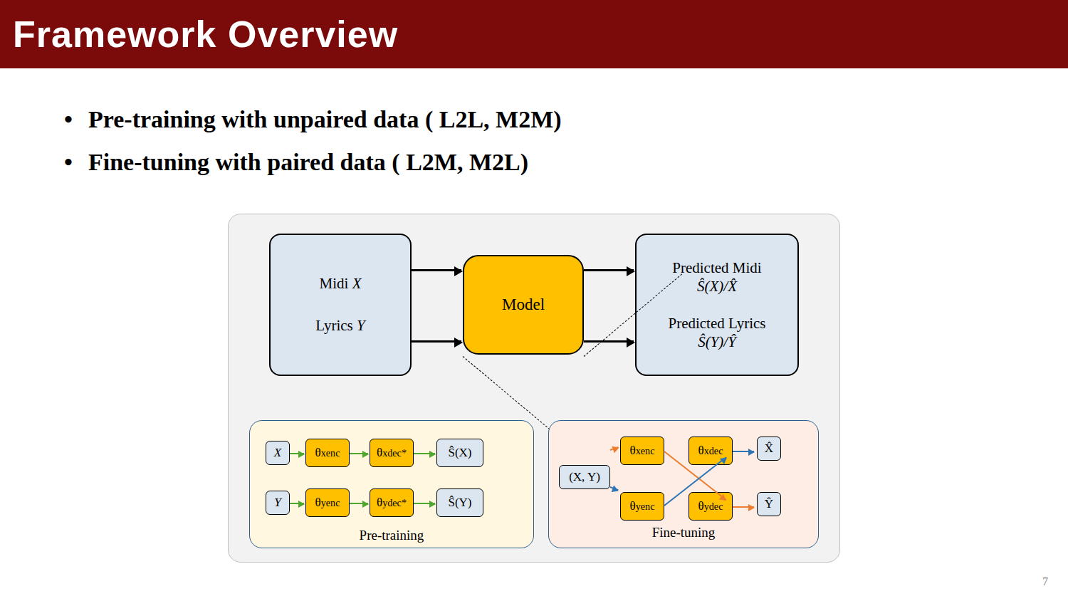Framework Overview
Pre-training with unpaired data ( L2L, M2M)
Fine-tuning with paired data ( L2M, M2L)
Midi X
Lyrics Y
Model
Predicted Midi
Ŝ(X)/X̂
Predicted Lyrics
Ŝ(Y)/Ŷ
X
Y
θxenc
θxdec*
Ŝ(X)
θyenc
θydec*
Ŝ(Y)
Pre-training
(X, Y)
θxenc
θxdec
X̂
θyenc
θydec
Ŷ
Fine-tuning
7